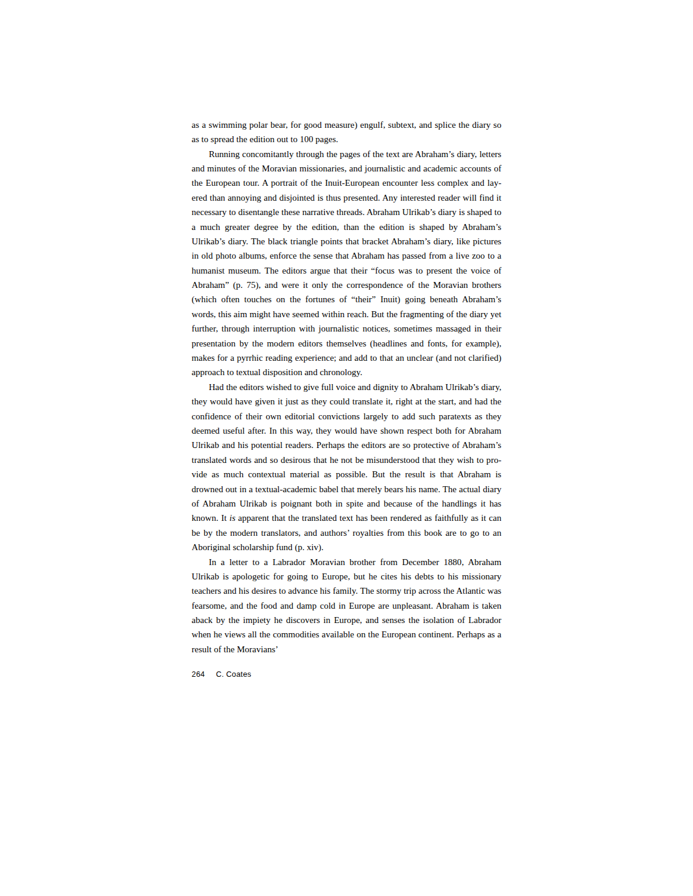as a swimming polar bear, for good measure) engulf, subtext, and splice the diary so as to spread the edition out to 100 pages.
Running concomitantly through the pages of the text are Abraham’s diary, letters and minutes of the Moravian missionaries, and journalistic and academic accounts of the European tour. A portrait of the Inuit-European encounter less complex and layered than annoying and disjointed is thus presented. Any interested reader will find it necessary to disentangle these narrative threads. Abraham Ulrikab’s diary is shaped to a much greater degree by the edition, than the edition is shaped by Abraham’s Ulrikab’s diary. The black triangle points that bracket Abraham’s diary, like pictures in old photo albums, enforce the sense that Abraham has passed from a live zoo to a humanist museum. The editors argue that their “focus was to present the voice of Abraham” (p. 75), and were it only the correspondence of the Moravian brothers (which often touches on the fortunes of “their” Inuit) going beneath Abraham’s words, this aim might have seemed within reach. But the fragmenting of the diary yet further, through interruption with journalistic notices, sometimes massaged in their presentation by the modern editors themselves (headlines and fonts, for example), makes for a pyrrhic reading experience; and add to that an unclear (and not clarified) approach to textual disposition and chronology.
Had the editors wished to give full voice and dignity to Abraham Ulrikab’s diary, they would have given it just as they could translate it, right at the start, and had the confidence of their own editorial convictions largely to add such paratexts as they deemed useful after. In this way, they would have shown respect both for Abraham Ulrikab and his potential readers. Perhaps the editors are so protective of Abraham’s translated words and so desirous that he not be misunderstood that they wish to provide as much contextual material as possible. But the result is that Abraham is drowned out in a textual-academic babel that merely bears his name. The actual diary of Abraham Ulrikab is poignant both in spite and because of the handlings it has known. It is apparent that the translated text has been rendered as faithfully as it can be by the modern translators, and authors’ royalties from this book are to go to an Aboriginal scholarship fund (p. xiv).
In a letter to a Labrador Moravian brother from December 1880, Abraham Ulrikab is apologetic for going to Europe, but he cites his debts to his missionary teachers and his desires to advance his family. The stormy trip across the Atlantic was fearsome, and the food and damp cold in Europe are unpleasant. Abraham is taken aback by the impiety he discovers in Europe, and senses the isolation of Labrador when he views all the commodities available on the European continent. Perhaps as a result of the Moravians’
264 C. Coates